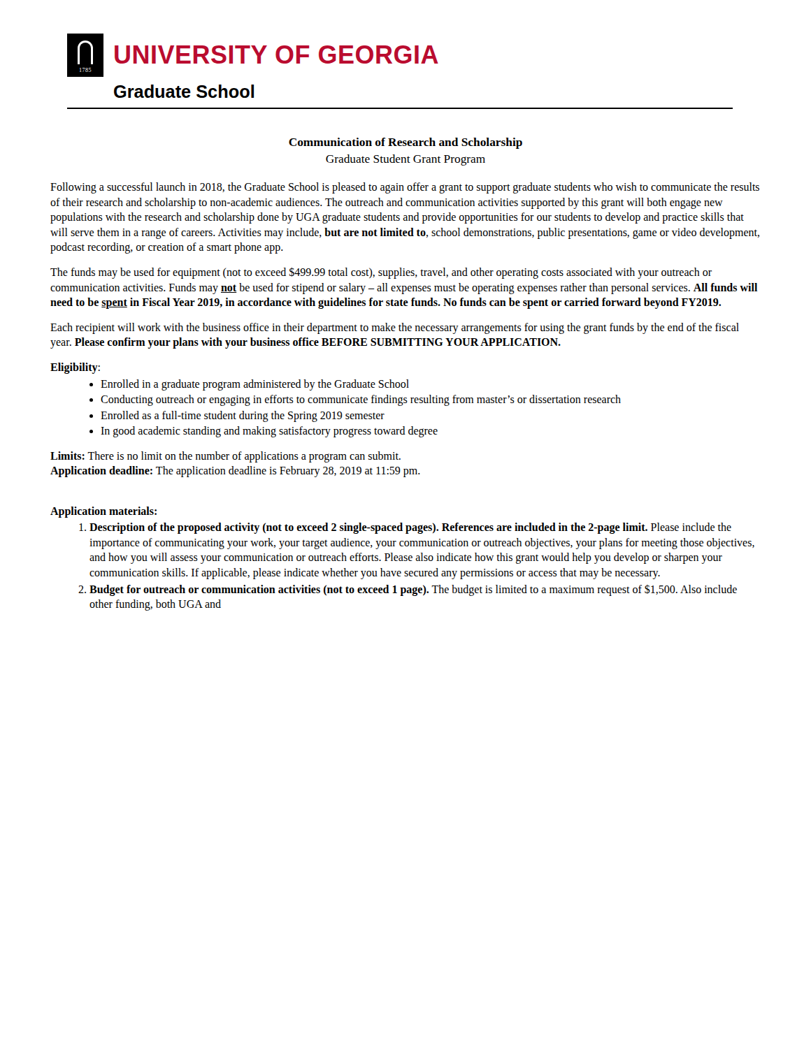UNIVERSITY OF GEORGIA
Graduate School
Communication of Research and Scholarship
Graduate Student Grant Program
Following a successful launch in 2018, the Graduate School is pleased to again offer a grant to support graduate students who wish to communicate the results of their research and scholarship to non-academic audiences. The outreach and communication activities supported by this grant will both engage new populations with the research and scholarship done by UGA graduate students and provide opportunities for our students to develop and practice skills that will serve them in a range of careers. Activities may include, but are not limited to, school demonstrations, public presentations, game or video development, podcast recording, or creation of a smart phone app.
The funds may be used for equipment (not to exceed $499.99 total cost), supplies, travel, and other operating costs associated with your outreach or communication activities. Funds may not be used for stipend or salary – all expenses must be operating expenses rather than personal services. All funds will need to be spent in Fiscal Year 2019, in accordance with guidelines for state funds. No funds can be spent or carried forward beyond FY2019.
Each recipient will work with the business office in their department to make the necessary arrangements for using the grant funds by the end of the fiscal year. Please confirm your plans with your business office BEFORE SUBMITTING YOUR APPLICATION.
Eligibility:
Enrolled in a graduate program administered by the Graduate School
Conducting outreach or engaging in efforts to communicate findings resulting from master’s or dissertation research
Enrolled as a full-time student during the Spring 2019 semester
In good academic standing and making satisfactory progress toward degree
Limits: There is no limit on the number of applications a program can submit.
Application deadline: The application deadline is February 28, 2019 at 11:59 pm.
Application materials:
Description of the proposed activity (not to exceed 2 single-spaced pages). References are included in the 2-page limit. Please include the importance of communicating your work, your target audience, your communication or outreach objectives, your plans for meeting those objectives, and how you will assess your communication or outreach efforts. Please also indicate how this grant would help you develop or sharpen your communication skills. If applicable, please indicate whether you have secured any permissions or access that may be necessary.
Budget for outreach or communication activities (not to exceed 1 page). The budget is limited to a maximum request of $1,500. Also include other funding, both UGA and